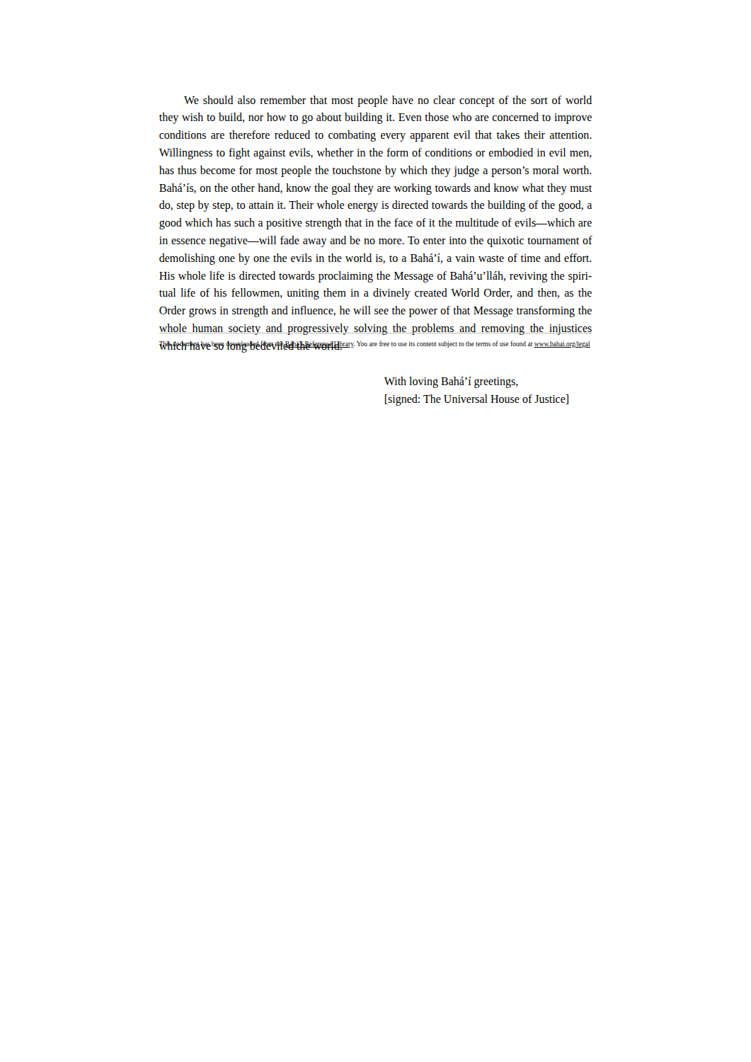We should also remember that most people have no clear concept of the sort of world they wish to build, nor how to go about building it. Even those who are concerned to improve conditions are therefore reduced to combating every apparent evil that takes their attention. Willingness to fight against evils, whether in the form of conditions or embodied in evil men, has thus become for most people the touchstone by which they judge a person’s moral worth. Bahá’ís, on the other hand, know the goal they are working towards and know what they must do, step by step, to attain it. Their whole energy is directed towards the building of the good, a good which has such a positive strength that in the face of it the multitude of evils—which are in essence negative—will fade away and be no more. To enter into the quixotic tournament of demolishing one by one the evils in the world is, to a Bahá’í, a vain waste of time and effort. His whole life is directed towards proclaiming the Message of Bahá’u’lláh, reviving the spiritual life of his fellowmen, uniting them in a divinely created World Order, and then, as the Order grows in strength and influence, he will see the power of that Message transforming the whole human society and progressively solving the problems and removing the injustices which have so long bedeviled the world.
With loving Bahá’í greetings,
[signed: The Universal House of Justice]
This document has been downloaded from the Bahá’í Reference Library. You are free to use its content subject to the terms of use found at www.bahai.org/legal